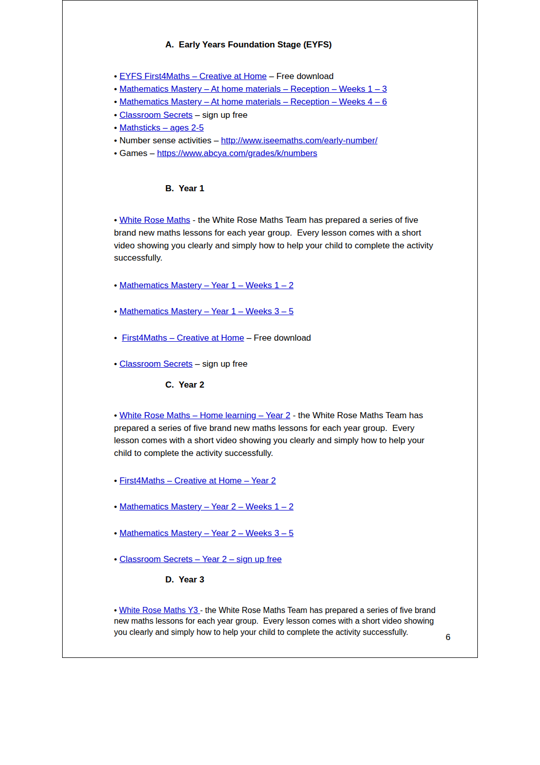A. Early Years Foundation Stage (EYFS)
EYFS First4Maths – Creative at Home – Free download
Mathematics Mastery – At home materials – Reception – Weeks 1 – 3
Mathematics Mastery – At home materials – Reception – Weeks 4 – 6
Classroom Secrets – sign up free
Mathsticks – ages 2-5
Number sense activities – http://www.iseemaths.com/early-number/
Games – https://www.abcya.com/grades/k/numbers
B. Year 1
• White Rose Maths - the White Rose Maths Team has prepared a series of five brand new maths lessons for each year group. Every lesson comes with a short video showing you clearly and simply how to help your child to complete the activity successfully.
Mathematics Mastery – Year 1 – Weeks 1 – 2
Mathematics Mastery – Year 1 – Weeks 3 – 5
First4Maths – Creative at Home – Free download
Classroom Secrets – sign up free
C. Year 2
• White Rose Maths – Home learning – Year 2 - the White Rose Maths Team has prepared a series of five brand new maths lessons for each year group. Every lesson comes with a short video showing you clearly and simply how to help your child to complete the activity successfully.
First4Maths – Creative at Home – Year 2
Mathematics Mastery – Year 2 – Weeks 1 – 2
Mathematics Mastery – Year 2 – Weeks 3 – 5
Classroom Secrets – Year 2 – sign up free
D. Year 3
• White Rose Maths Y3 - the White Rose Maths Team has prepared a series of five brand new maths lessons for each year group. Every lesson comes with a short video showing you clearly and simply how to help your child to complete the activity successfully.
6